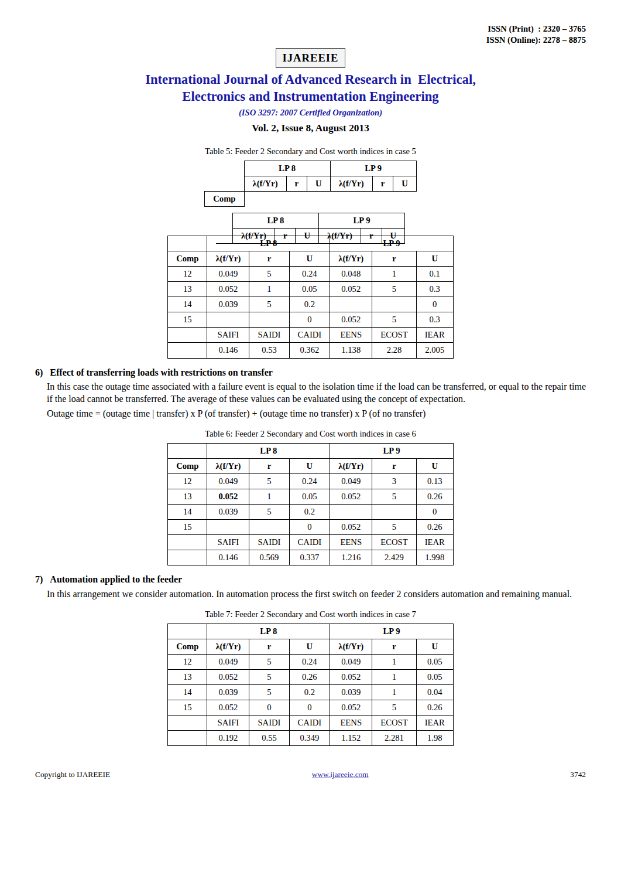ISSN (Print) : 2320 – 3765
ISSN (Online): 2278 – 8875
IJAREEIE
International Journal of Advanced Research in Electrical,
Electronics and Instrumentation Engineering
(ISO 3297: 2007 Certified Organization)
Vol. 2, Issue 8, August 2013
Table 5: Feeder 2 Secondary and Cost worth indices in case 5
| | LP 8 | LP 9 |
| λ(f/Yr) | r | U | λ(f/Yr) | r | U |
| Comp | |
| | LP 8 | LP 9 |
| λ(f/Yr) | r | U | λ(f/Yr) | r | U |
| | LP 8 | LP 9 |
| --- | --- | --- |
| Comp | λ(f/Yr) | r | U | λ(f/Yr) | r | U |
| 12 | 0.049 | 5 | 0.24 | 0.048 | 1 | 0.1 |
| 13 | 0.052 | 1 | 0.05 | 0.052 | 5 | 0.3 |
| 14 | 0.039 | 5 | 0.2 | | | 0 |
| 15 | | | 0 | 0.052 | 5 | 0.3 |
| | SAIFI | SAIDI | CAIDI | EENS | ECOST | IEAR |
| | 0.146 | 0.53 | 0.362 | 1.138 | 2.28 | 2.005 |
6) Effect of transferring loads with restrictions on transfer
In this case the outage time associated with a failure event is equal to the isolation time if the load can be transferred, or equal to the repair time if the load cannot be transferred. The average of these values can be evaluated using the concept of expectation.
Outage time = (outage time | transfer) x P (of transfer) + (outage time no transfer) x P (of no transfer)
Table 6: Feeder 2 Secondary and Cost worth indices in case 6
| | LP 8 | LP 9 |
| --- | --- | --- |
| Comp | λ(f/Yr) | r | U | λ(f/Yr) | r | U |
| 12 | 0.049 | 5 | 0.24 | 0.049 | 3 | 0.13 |
| 13 | 0.052 | 1 | 0.05 | 0.052 | 5 | 0.26 |
| 14 | 0.039 | 5 | 0.2 | | | 0 |
| 15 | | | 0 | 0.052 | 5 | 0.26 |
| | SAIFI | SAIDI | CAIDI | EENS | ECOST | IEAR |
| | 0.146 | 0.569 | 0.337 | 1.216 | 2.429 | 1.998 |
7) Automation applied to the feeder
In this arrangement we consider automation. In automation process the first switch on feeder 2 considers automation and remaining manual.
Table 7: Feeder 2 Secondary and Cost worth indices in case 7
| | LP 8 | LP 9 |
| --- | --- | --- |
| Comp | λ(f/Yr) | r | U | λ(f/Yr) | r | U |
| 12 | 0.049 | 5 | 0.24 | 0.049 | 1 | 0.05 |
| 13 | 0.052 | 5 | 0.26 | 0.052 | 1 | 0.05 |
| 14 | 0.039 | 5 | 0.2 | 0.039 | 1 | 0.04 |
| 15 | 0.052 | 0 | 0 | 0.052 | 5 | 0.26 |
| | SAIFI | SAIDI | CAIDI | EENS | ECOST | IEAR |
| | 0.192 | 0.55 | 0.349 | 1.152 | 2.281 | 1.98 |
Copyright to IJAREEIE www.ijareeie.com 3742